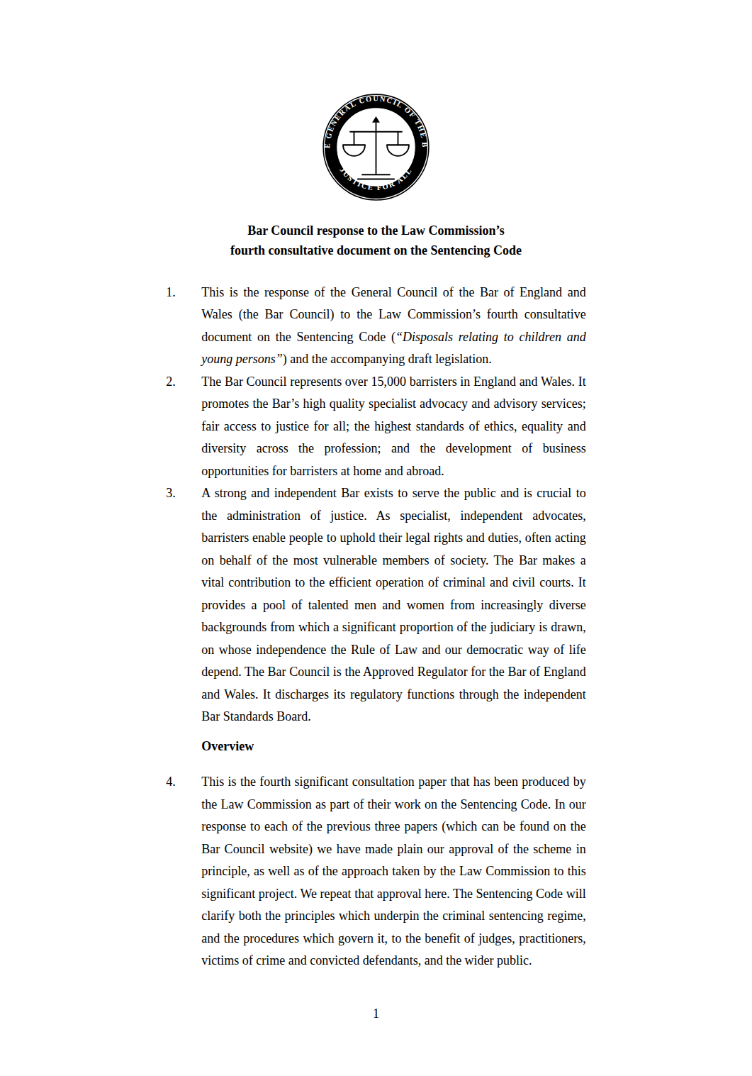THE GENERAL COUNCIL OF THE BAR JUSTICE FOR ALL
Bar Council response to the Law Commission’s fourth consultative document on the Sentencing Code
1.
This is the response of the General Council of the Bar of England and Wales (the Bar Council) to the Law Commission’s fourth consultative document on the Sentencing Code (“Disposals relating to children and young persons”) and the accompanying draft legislation.
2.
The Bar Council represents over 15,000 barristers in England and Wales. It promotes the Bar’s high quality specialist advocacy and advisory services; fair access to justice for all; the highest standards of ethics, equality and diversity across the profession; and the development of business opportunities for barristers at home and abroad.
3.
A strong and independent Bar exists to serve the public and is crucial to the administration of justice. As specialist, independent advocates, barristers enable people to uphold their legal rights and duties, often acting on behalf of the most vulnerable members of society. The Bar makes a vital contribution to the efficient operation of criminal and civil courts. It provides a pool of talented men and women from increasingly diverse backgrounds from which a significant proportion of the judiciary is drawn, on whose independence the Rule of Law and our democratic way of life depend. The Bar Council is the Approved Regulator for the Bar of England and Wales. It discharges its regulatory functions through the independent Bar Standards Board.
Overview
4.
This is the fourth significant consultation paper that has been produced by the Law Commission as part of their work on the Sentencing Code. In our response to each of the previous three papers (which can be found on the Bar Council website) we have made plain our approval of the scheme in principle, as well as of the approach taken by the Law Commission to this significant project. We repeat that approval here. The Sentencing Code will clarify both the principles which underpin the criminal sentencing regime, and the procedures which govern it, to the benefit of judges, practitioners, victims of crime and convicted defendants, and the wider public.
1